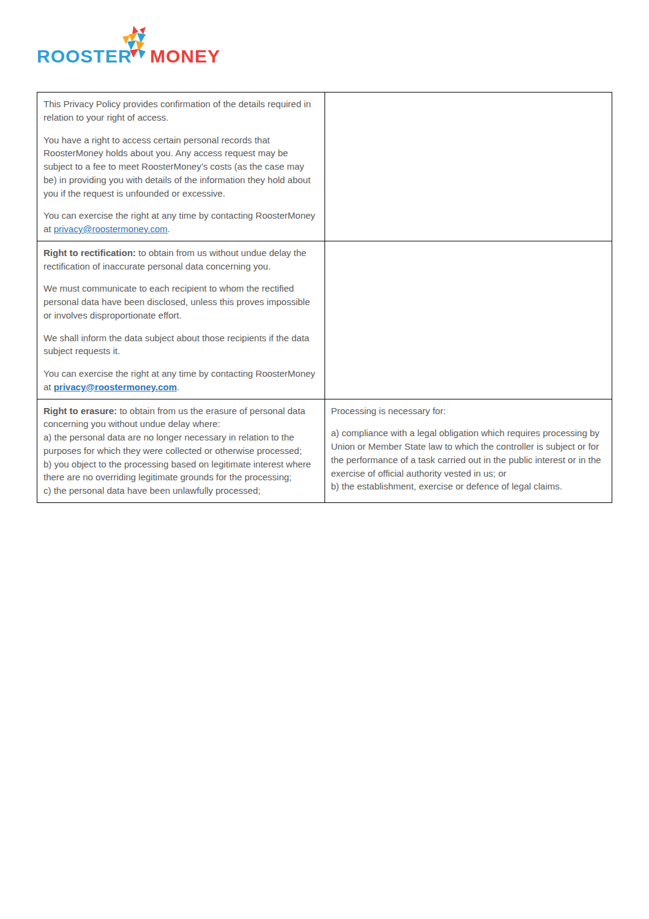ROOSTER MONEY
| This Privacy Policy provides confirmation of the details required in relation to your right of access. You have a right to access certain personal records that RoosterMoney holds about you. Any access request may be subject to a fee to meet RoosterMoney’s costs (as the case may be) in providing you with details of the information they hold about you if the request is unfounded or excessive. You can exercise the right at any time by contacting RoosterMoney at privacy@roostermoney.com . | |
| Right to rectification: to obtain from us without undue delay the rectification of inaccurate personal data concerning you. We must communicate to each recipient to whom the rectified personal data have been disclosed, unless this proves impossible or involves disproportionate effort. We shall inform the data subject about those recipients if the data subject requests it. You can exercise the right at any time by contacting RoosterMoney at privacy@roostermoney.com . | |
| Right to erasure: to obtain from us the erasure of personal data concerning you without undue delay where: a) the personal data are no longer necessary in relation to the purposes for which they were collected or otherwise processed; b) you object to the processing based on legitimate interest where there are no overriding legitimate grounds for the processing; c) the personal data have been unlawfully processed; | Processing is necessary for: a) compliance with a legal obligation which requires processing by Union or Member State law to which the controller is subject or for the performance of a task carried out in the public interest or in the exercise of official authority vested in us; or b) the establishment, exercise or defence of legal claims. |